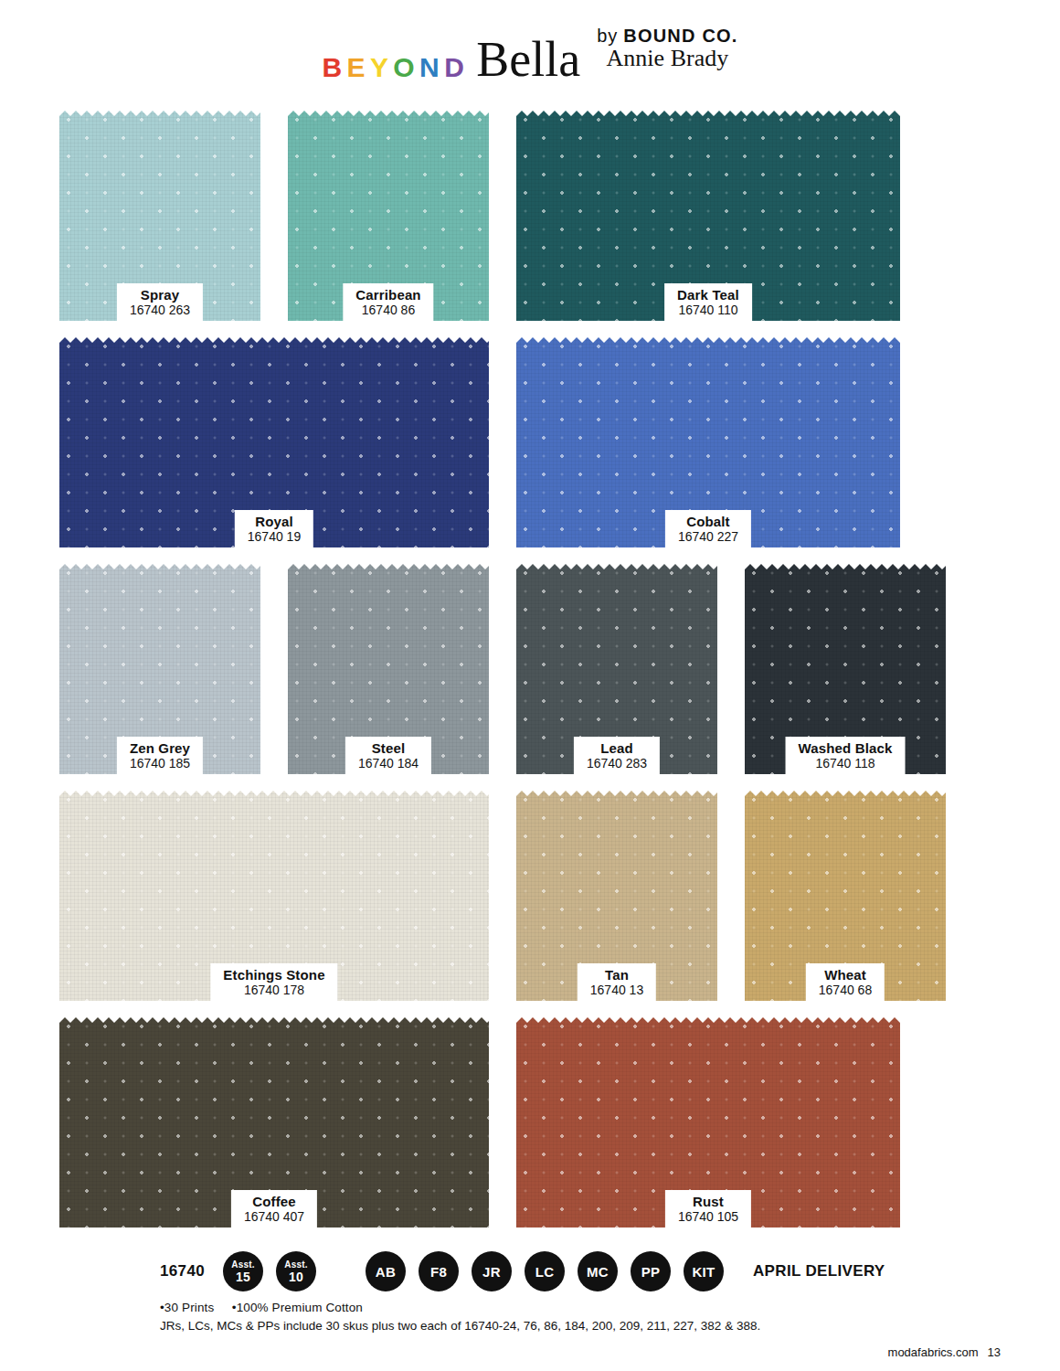BEYOND
Bella
by BOUND CO.
Annie Brady
Spray
16740 263
Carribean
16740 86
Dark Teal
16740 110
Royal
16740 19
Cobalt
16740 227
Zen Grey
16740 185
Steel
16740 184
Lead
16740 283
Washed Black
16740 118
Etchings Stone
16740 178
Tan
16740 13
Wheat
16740 68
Coffee
16740 407
Rust
16740 105
16740
Asst. 15
Asst. 10
AB
F8
JR
LC
MC
PP
KIT
APRIL DELIVERY
•30 Prints •100% Premium Cotton
JRs, LCs, MCs & PPs include 30 skus plus two each of 16740-24, 76, 86, 184, 200, 209, 211, 227, 382 & 388.
modafabrics.com 13